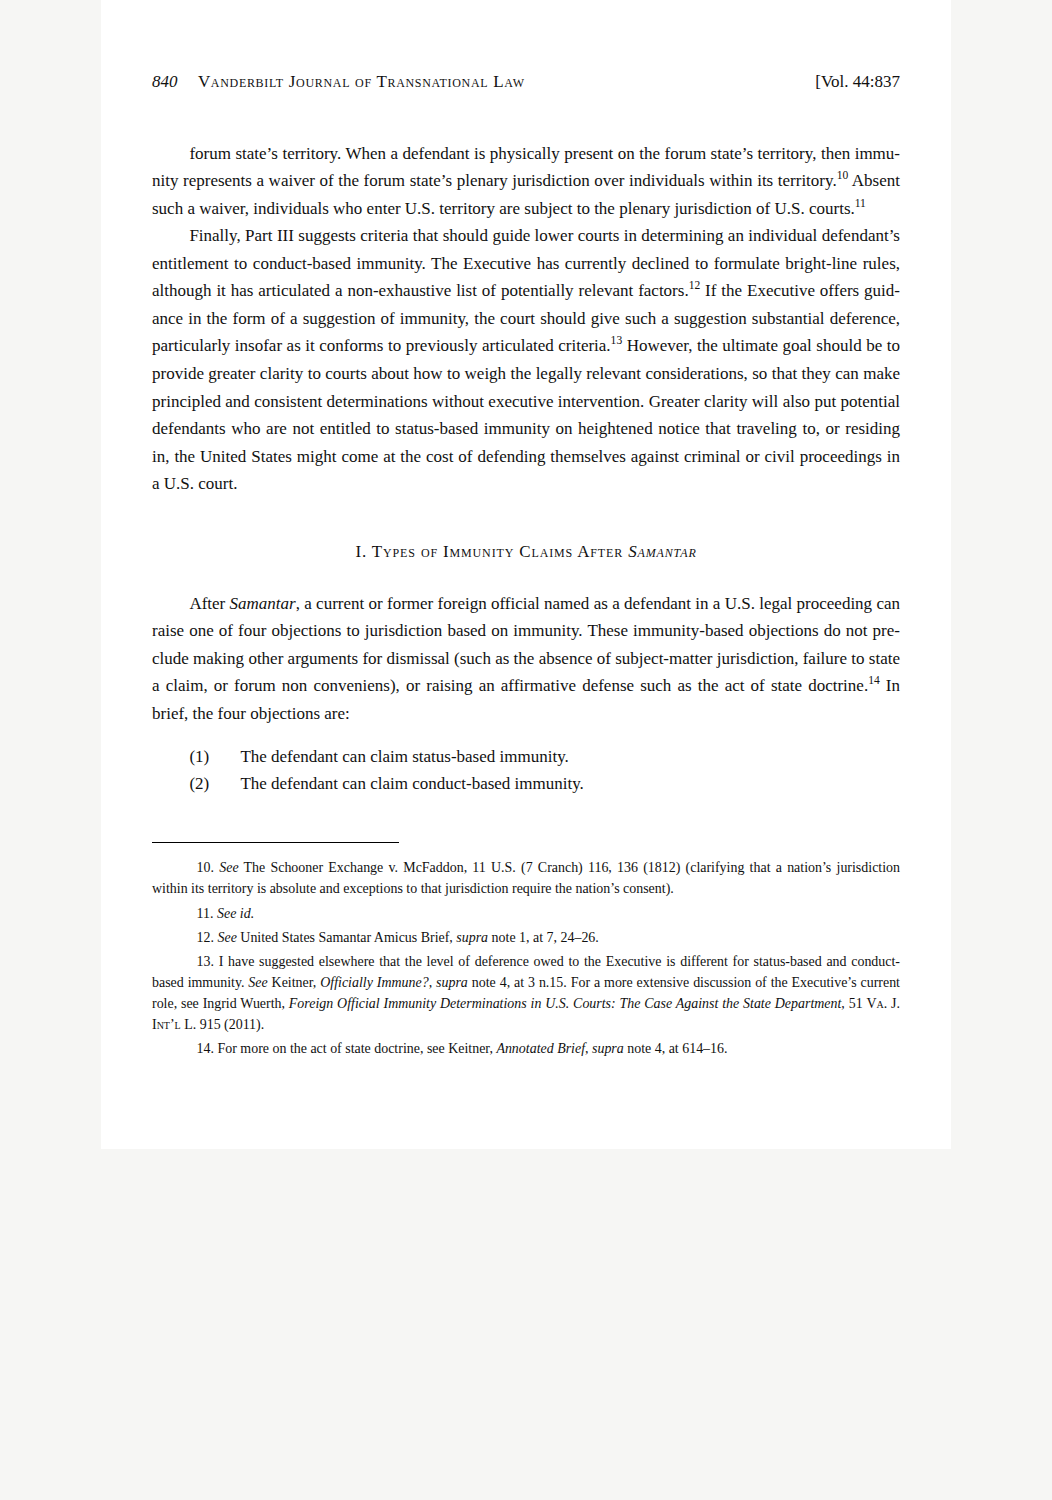840 Vanderbilt Journal of Transnational Law [Vol. 44:837
forum state’s territory. When a defendant is physically present on the forum state’s territory, then immunity represents a waiver of the forum state’s plenary jurisdiction over individuals within its territory.10 Absent such a waiver, individuals who enter U.S. territory are subject to the plenary jurisdiction of U.S. courts.11
Finally, Part III suggests criteria that should guide lower courts in determining an individual defendant’s entitlement to conduct-based immunity. The Executive has currently declined to formulate bright-line rules, although it has articulated a non-exhaustive list of potentially relevant factors.12 If the Executive offers guidance in the form of a suggestion of immunity, the court should give such a suggestion substantial deference, particularly insofar as it conforms to previously articulated criteria.13 However, the ultimate goal should be to provide greater clarity to courts about how to weigh the legally relevant considerations, so that they can make principled and consistent determinations without executive intervention. Greater clarity will also put potential defendants who are not entitled to status-based immunity on heightened notice that traveling to, or residing in, the United States might come at the cost of defending themselves against criminal or civil proceedings in a U.S. court.
I. Types of Immunity Claims After Samantar
After Samantar, a current or former foreign official named as a defendant in a U.S. legal proceeding can raise one of four objections to jurisdiction based on immunity. These immunity-based objections do not preclude making other arguments for dismissal (such as the absence of subject-matter jurisdiction, failure to state a claim, or forum non conveniens), or raising an affirmative defense such as the act of state doctrine.14 In brief, the four objections are:
(1) The defendant can claim status-based immunity.
(2) The defendant can claim conduct-based immunity.
10. See The Schooner Exchange v. McFaddon, 11 U.S. (7 Cranch) 116, 136 (1812) (clarifying that a nation’s jurisdiction within its territory is absolute and exceptions to that jurisdiction require the nation’s consent).
11. See id.
12. See United States Samantar Amicus Brief, supra note 1, at 7, 24–26.
13. I have suggested elsewhere that the level of deference owed to the Executive is different for status-based and conduct-based immunity. See Keitner, Officially Immune?, supra note 4, at 3 n.15. For a more extensive discussion of the Executive’s current role, see Ingrid Wuerth, Foreign Official Immunity Determinations in U.S. Courts: The Case Against the State Department, 51 Va. J. Int’l L. 915 (2011).
14. For more on the act of state doctrine, see Keitner, Annotated Brief, supra note 4, at 614–16.